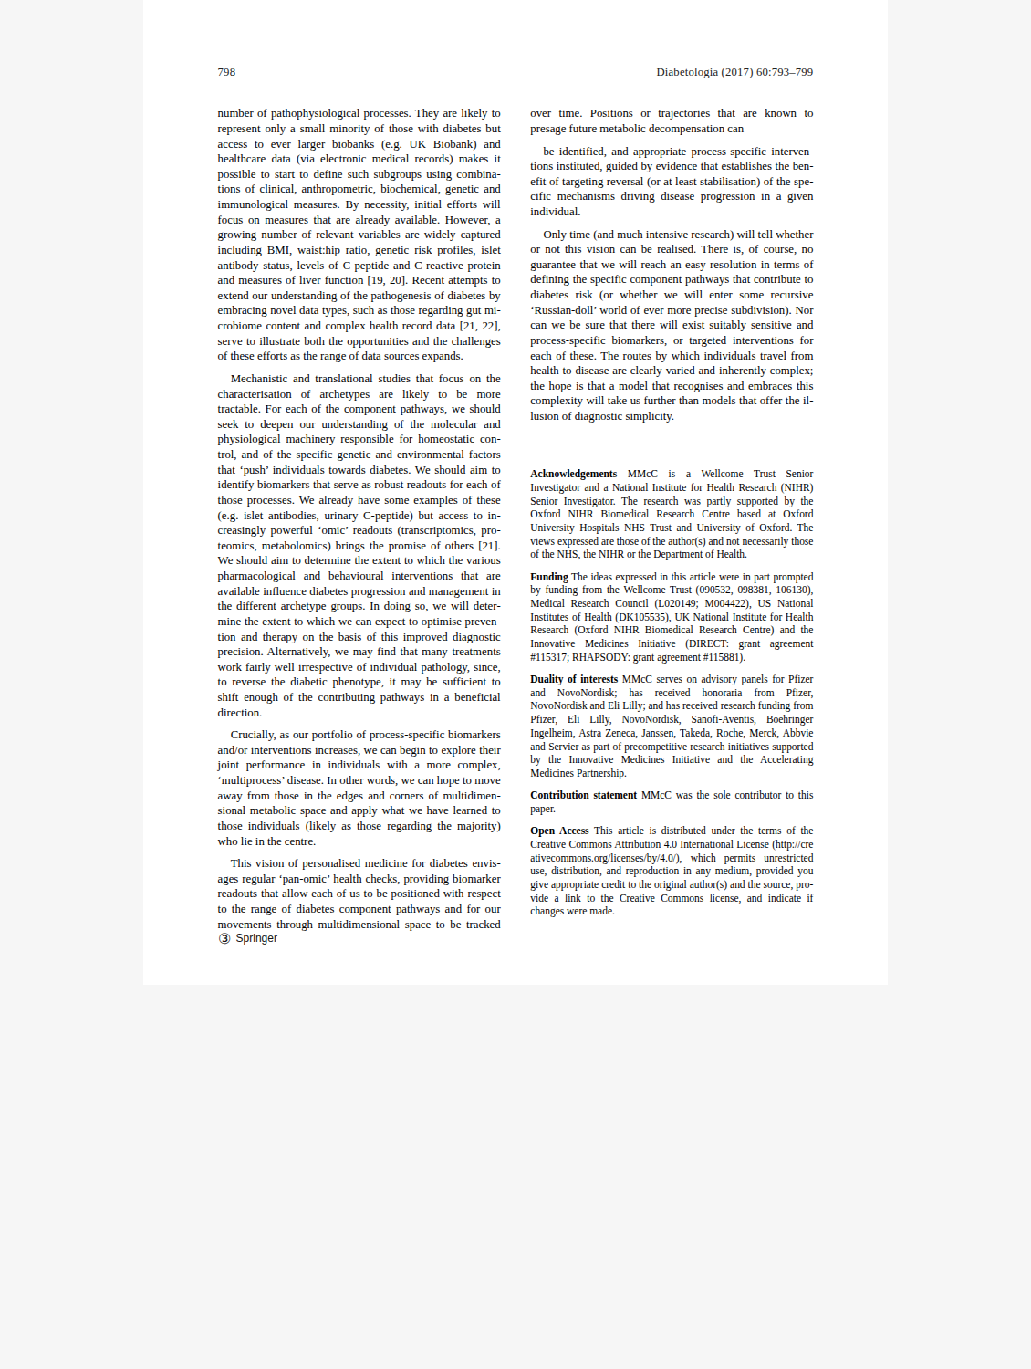798 Diabetologia (2017) 60:793–799
number of pathophysiological processes. They are likely to represent only a small minority of those with diabetes but access to ever larger biobanks (e.g. UK Biobank) and healthcare data (via electronic medical records) makes it possible to start to define such subgroups using combinations of clinical, anthropometric, biochemical, genetic and immunological measures. By necessity, initial efforts will focus on measures that are already available. However, a growing number of relevant variables are widely captured including BMI, waist:hip ratio, genetic risk profiles, islet antibody status, levels of C-peptide and C-reactive protein and measures of liver function [19, 20]. Recent attempts to extend our understanding of the pathogenesis of diabetes by embracing novel data types, such as those regarding gut microbiome content and complex health record data [21, 22], serve to illustrate both the opportunities and the challenges of these efforts as the range of data sources expands.
Mechanistic and translational studies that focus on the characterisation of archetypes are likely to be more tractable. For each of the component pathways, we should seek to deepen our understanding of the molecular and physiological machinery responsible for homeostatic control, and of the specific genetic and environmental factors that ‘push’ individuals towards diabetes. We should aim to identify biomarkers that serve as robust readouts for each of those processes. We already have some examples of these (e.g. islet antibodies, urinary C-peptide) but access to increasingly powerful ‘omic’ readouts (transcriptomics, proteomics, metabolomics) brings the promise of others [21]. We should aim to determine the extent to which the various pharmacological and behavioural interventions that are available influence diabetes progression and management in the different archetype groups. In doing so, we will determine the extent to which we can expect to optimise prevention and therapy on the basis of this improved diagnostic precision. Alternatively, we may find that many treatments work fairly well irrespective of individual pathology, since, to reverse the diabetic phenotype, it may be sufficient to shift enough of the contributing pathways in a beneficial direction.
Crucially, as our portfolio of process-specific biomarkers and/or interventions increases, we can begin to explore their joint performance in individuals with a more complex, ‘multiprocess’ disease. In other words, we can hope to move away from those in the edges and corners of multidimensional metabolic space and apply what we have learned to those individuals (likely as those regarding the majority) who lie in the centre.
This vision of personalised medicine for diabetes envisages regular ‘pan-omic’ health checks, providing biomarker readouts that allow each of us to be positioned with respect to the range of diabetes component pathways and for our movements through multidimensional space to be tracked over time. Positions or trajectories that are known to presage future metabolic decompensation can
be identified, and appropriate process-specific interventions instituted, guided by evidence that establishes the benefit of targeting reversal (or at least stabilisation) of the specific mechanisms driving disease progression in a given individual.
Only time (and much intensive research) will tell whether or not this vision can be realised. There is, of course, no guarantee that we will reach an easy resolution in terms of defining the specific component pathways that contribute to diabetes risk (or whether we will enter some recursive ‘Russian-doll’ world of ever more precise subdivision). Nor can we be sure that there will exist suitably sensitive and process-specific biomarkers, or targeted interventions for each of these. The routes by which individuals travel from health to disease are clearly varied and inherently complex; the hope is that a model that recognises and embraces this complexity will take us further than models that offer the illusion of diagnostic simplicity.
Acknowledgements MMcC is a Wellcome Trust Senior Investigator and a National Institute for Health Research (NIHR) Senior Investigator. The research was partly supported by the Oxford NIHR Biomedical Research Centre based at Oxford University Hospitals NHS Trust and University of Oxford. The views expressed are those of the author(s) and not necessarily those of the NHS, the NIHR or the Department of Health.
Funding The ideas expressed in this article were in part prompted by funding from the Wellcome Trust (090532, 098381, 106130), Medical Research Council (L020149; M004422), US National Institutes of Health (DK105535), UK National Institute for Health Research (Oxford NIHR Biomedical Research Centre) and the Innovative Medicines Initiative (DIRECT: grant agreement #115317; RHAPSODY: grant agreement #115881).
Duality of interests MMcC serves on advisory panels for Pfizer and NovoNordisk; has received honoraria from Pfizer, NovoNordisk and Eli Lilly; and has received research funding from Pfizer, Eli Lilly, NovoNordisk, Sanofi-Aventis, Boehringer Ingelheim, Astra Zeneca, Janssen, Takeda, Roche, Merck, Abbvie and Servier as part of precompetitive research initiatives supported by the Innovative Medicines Initiative and the Accelerating Medicines Partnership.
Contribution statement MMcC was the sole contributor to this paper.
Open Access This article is distributed under the terms of the Creative Commons Attribution 4.0 International License (http://creativecommons.org/licenses/by/4.0/), which permits unrestricted use, distribution, and reproduction in any medium, provided you give appropriate credit to the original author(s) and the source, provide a link to the Creative Commons license, and indicate if changes were made.
③ Springer